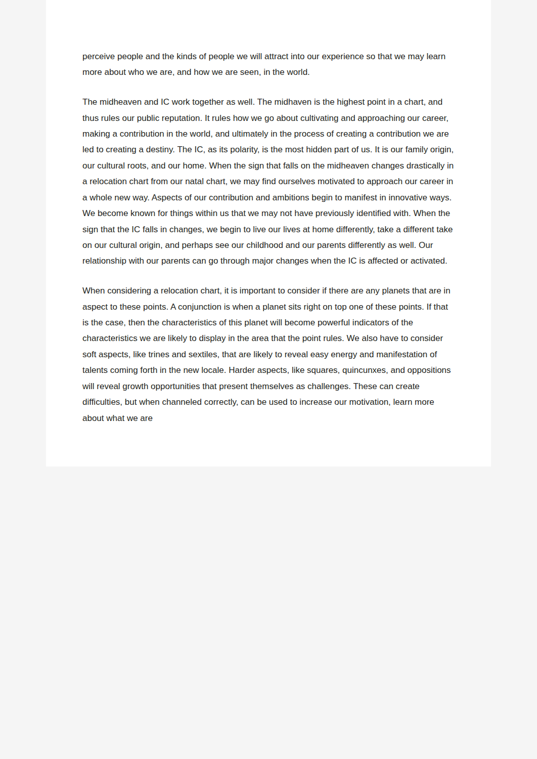perceive people and the kinds of people we will attract into our experience so that we may learn more about who we are, and how we are seen, in the world.
The midheaven and IC work together as well. The midhaven is the highest point in a chart, and thus rules our public reputation. It rules how we go about cultivating and approaching our career, making a contribution in the world, and ultimately in the process of creating a contribution we are led to creating a destiny. The IC, as its polarity, is the most hidden part of us. It is our family origin, our cultural roots, and our home. When the sign that falls on the midheaven changes drastically in a relocation chart from our natal chart, we may find ourselves motivated to approach our career in a whole new way. Aspects of our contribution and ambitions begin to manifest in innovative ways. We become known for things within us that we may not have previously identified with. When the sign that the IC falls in changes, we begin to live our lives at home differently, take a different take on our cultural origin, and perhaps see our childhood and our parents differently as well. Our relationship with our parents can go through major changes when the IC is affected or activated.
When considering a relocation chart, it is important to consider if there are any planets that are in aspect to these points. A conjunction is when a planet sits right on top one of these points. If that is the case, then the characteristics of this planet will become powerful indicators of the characteristics we are likely to display in the area that the point rules. We also have to consider soft aspects, like trines and sextiles, that are likely to reveal easy energy and manifestation of talents coming forth in the new locale. Harder aspects, like squares, quincunxes, and oppositions will reveal growth opportunities that present themselves as challenges. These can create difficulties, but when channeled correctly, can be used to increase our motivation, learn more about what we are